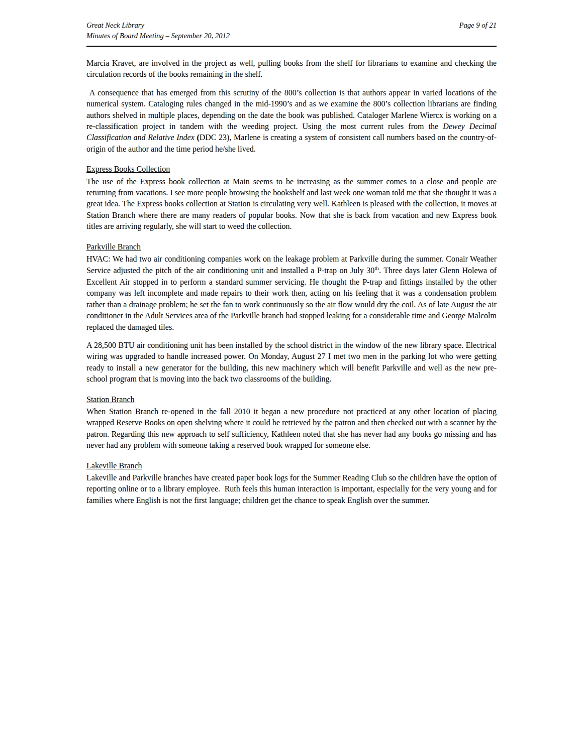Great Neck Library
Page 9 of 21
Minutes of Board Meeting – September 20, 2012
Marcia Kravet, are involved in the project as well, pulling books from the shelf for librarians to examine and checking the circulation records of the books remaining in the shelf.
A consequence that has emerged from this scrutiny of the 800’s collection is that authors appear in varied locations of the numerical system. Cataloging rules changed in the mid-1990’s and as we examine the 800’s collection librarians are finding authors shelved in multiple places, depending on the date the book was published. Cataloger Marlene Wiercx is working on a re-classification project in tandem with the weeding project. Using the most current rules from the Dewey Decimal Classification and Relative Index (DDC 23), Marlene is creating a system of consistent call numbers based on the country-of-origin of the author and the time period he/she lived.
Express Books Collection
The use of the Express book collection at Main seems to be increasing as the summer comes to a close and people are returning from vacations. I see more people browsing the bookshelf and last week one woman told me that she thought it was a great idea. The Express books collection at Station is circulating very well. Kathleen is pleased with the collection, it moves at Station Branch where there are many readers of popular books. Now that she is back from vacation and new Express book titles are arriving regularly, she will start to weed the collection.
Parkville Branch
HVAC: We had two air conditioning companies work on the leakage problem at Parkville during the summer. Conair Weather Service adjusted the pitch of the air conditioning unit and installed a P-trap on July 30th. Three days later Glenn Holewa of Excellent Air stopped in to perform a standard summer servicing. He thought the P-trap and fittings installed by the other company was left incomplete and made repairs to their work then, acting on his feeling that it was a condensation problem rather than a drainage problem; he set the fan to work continuously so the air flow would dry the coil. As of late August the air conditioner in the Adult Services area of the Parkville branch had stopped leaking for a considerable time and George Malcolm replaced the damaged tiles.
A 28,500 BTU air conditioning unit has been installed by the school district in the window of the new library space. Electrical wiring was upgraded to handle increased power. On Monday, August 27 I met two men in the parking lot who were getting ready to install a new generator for the building, this new machinery which will benefit Parkville and well as the new pre-school program that is moving into the back two classrooms of the building.
Station Branch
When Station Branch re-opened in the fall 2010 it began a new procedure not practiced at any other location of placing wrapped Reserve Books on open shelving where it could be retrieved by the patron and then checked out with a scanner by the patron. Regarding this new approach to self sufficiency, Kathleen noted that she has never had any books go missing and has never had any problem with someone taking a reserved book wrapped for someone else.
Lakeville Branch
Lakeville and Parkville branches have created paper book logs for the Summer Reading Club so the children have the option of reporting online or to a library employee. Ruth feels this human interaction is important, especially for the very young and for families where English is not the first language; children get the chance to speak English over the summer.